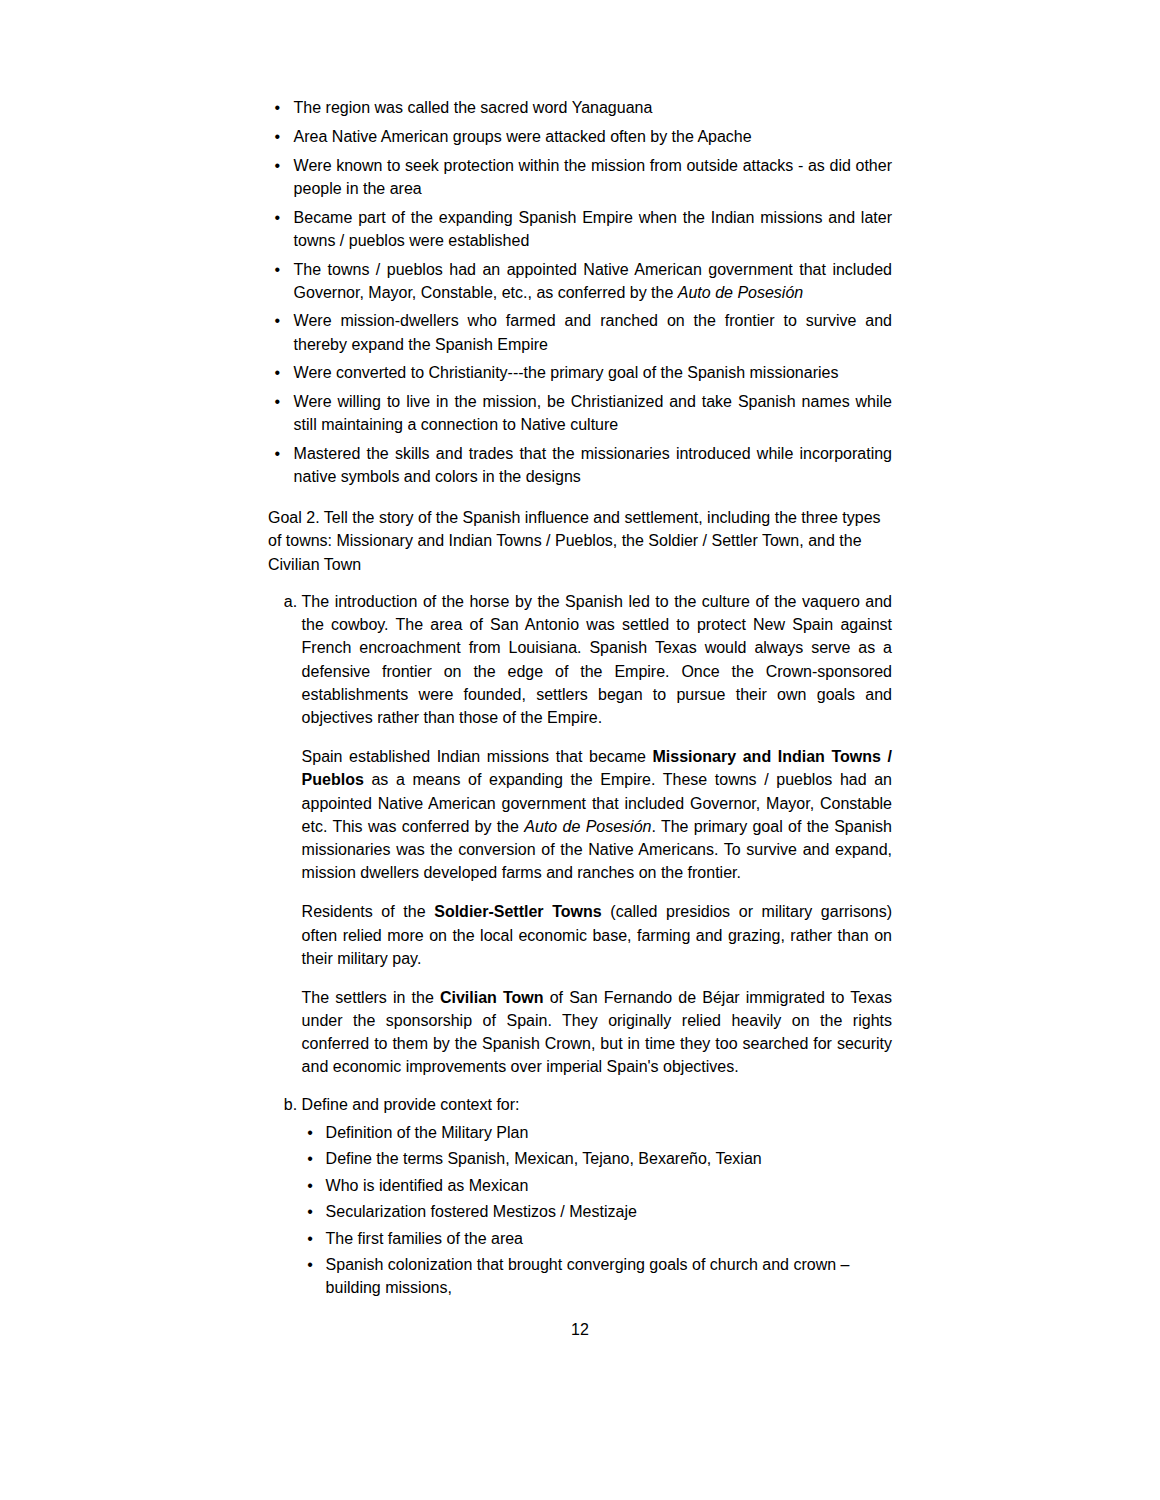The region was called the sacred word Yanaguana
Area Native American groups were attacked often by the Apache
Were known to seek protection within the mission from outside attacks - as did other people in the area
Became part of the expanding Spanish Empire when the Indian missions and later towns / pueblos were established
The towns / pueblos had an appointed Native American government that included Governor, Mayor, Constable, etc., as conferred by the Auto de Posesión
Were mission-dwellers who farmed and ranched on the frontier to survive and thereby expand the Spanish Empire
Were converted to Christianity---the primary goal of the Spanish missionaries
Were willing to live in the mission, be Christianized and take Spanish names while still maintaining a connection to Native culture
Mastered the skills and trades that the missionaries introduced while incorporating native symbols and colors in the designs
Goal 2. Tell the story of the Spanish influence and settlement, including the three types of towns: Missionary and Indian Towns / Pueblos, the Soldier / Settler Town, and the Civilian Town
The introduction of the horse by the Spanish led to the culture of the vaquero and the cowboy. The area of San Antonio was settled to protect New Spain against French encroachment from Louisiana. Spanish Texas would always serve as a defensive frontier on the edge of the Empire. Once the Crown-sponsored establishments were founded, settlers began to pursue their own goals and objectives rather than those of the Empire.
Spain established Indian missions that became Missionary and Indian Towns / Pueblos as a means of expanding the Empire. These towns / pueblos had an appointed Native American government that included Governor, Mayor, Constable etc. This was conferred by the Auto de Posesión. The primary goal of the Spanish missionaries was the conversion of the Native Americans. To survive and expand, mission dwellers developed farms and ranches on the frontier.
Residents of the Soldier-Settler Towns (called presidios or military garrisons) often relied more on the local economic base, farming and grazing, rather than on their military pay.
The settlers in the Civilian Town of San Fernando de Béjar immigrated to Texas under the sponsorship of Spain. They originally relied heavily on the rights conferred to them by the Spanish Crown, but in time they too searched for security and economic improvements over imperial Spain's objectives.
Define and provide context for:
Definition of the Military Plan
Define the terms Spanish, Mexican, Tejano, Bexareño, Texian
Who is identified as Mexican
Secularization fostered Mestizos / Mestizaje
The first families of the area
Spanish colonization that brought converging goals of church and crown – building missions,
12